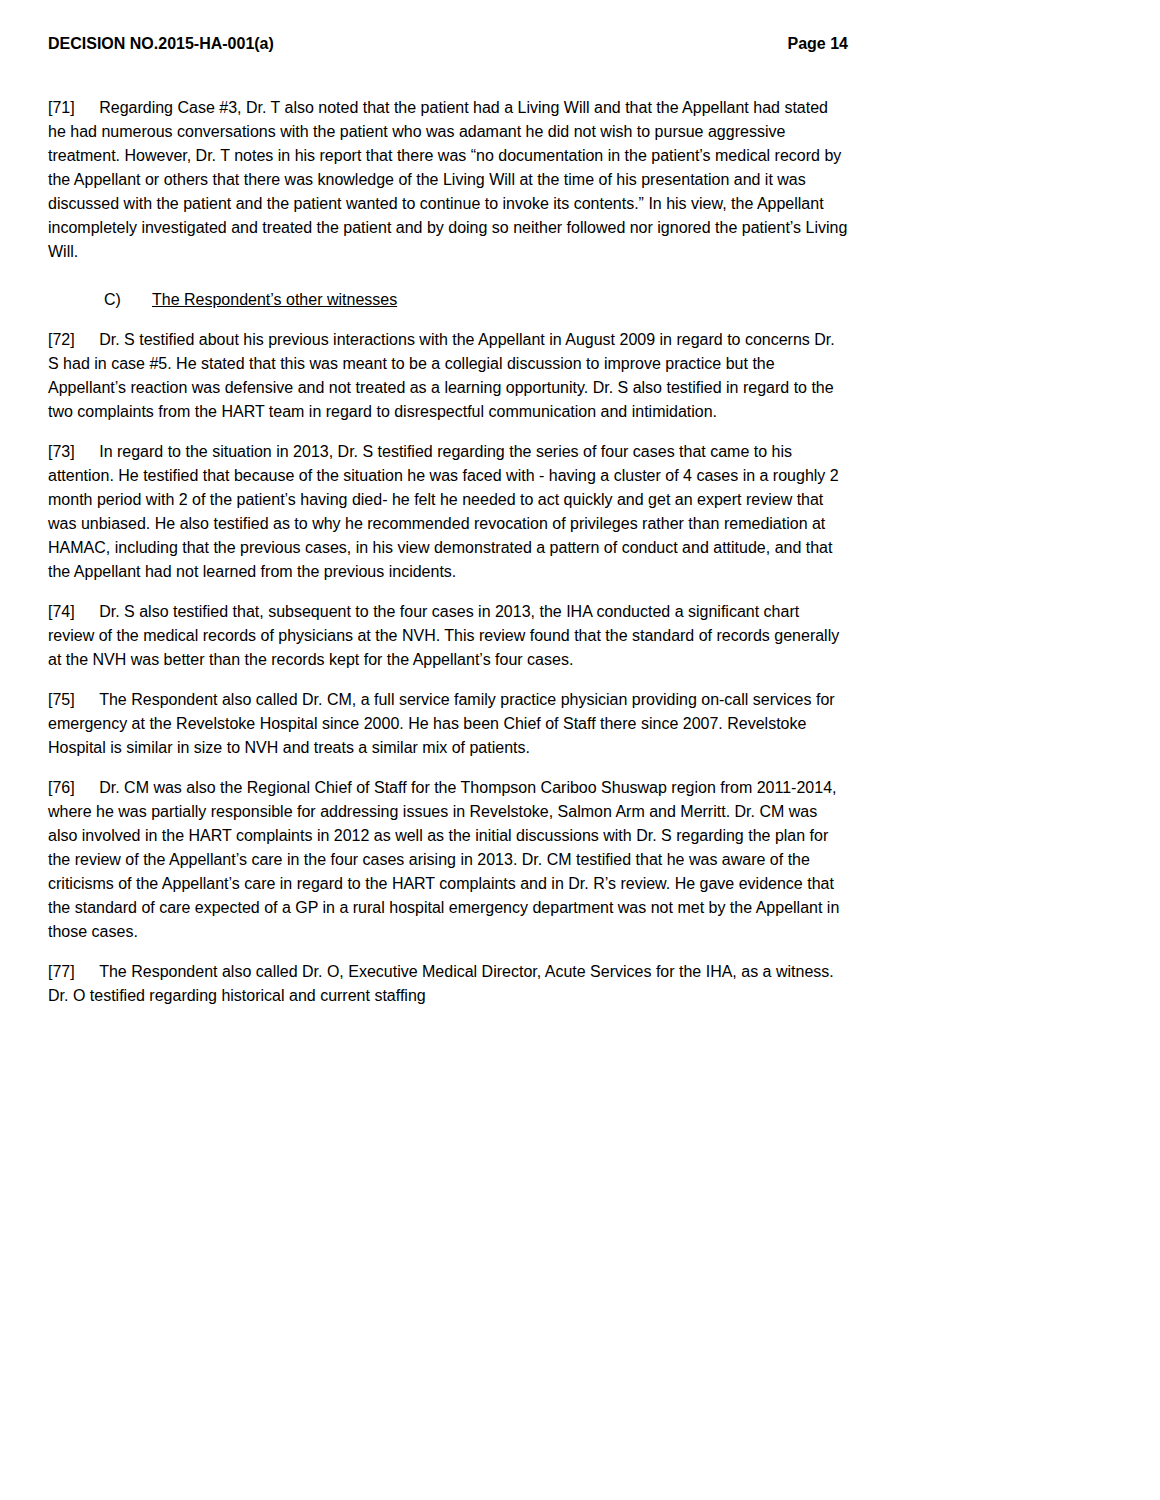DECISION NO.2015-HA-001(a) Page 14
[71] Regarding Case #3, Dr. T also noted that the patient had a Living Will and that the Appellant had stated he had numerous conversations with the patient who was adamant he did not wish to pursue aggressive treatment. However, Dr. T notes in his report that there was “no documentation in the patient’s medical record by the Appellant or others that there was knowledge of the Living Will at the time of his presentation and it was discussed with the patient and the patient wanted to continue to invoke its contents.” In his view, the Appellant incompletely investigated and treated the patient and by doing so neither followed nor ignored the patient’s Living Will.
C) The Respondent’s other witnesses
[72] Dr. S testified about his previous interactions with the Appellant in August 2009 in regard to concerns Dr. S had in case #5. He stated that this was meant to be a collegial discussion to improve practice but the Appellant’s reaction was defensive and not treated as a learning opportunity. Dr. S also testified in regard to the two complaints from the HART team in regard to disrespectful communication and intimidation.
[73] In regard to the situation in 2013, Dr. S testified regarding the series of four cases that came to his attention. He testified that because of the situation he was faced with - having a cluster of 4 cases in a roughly 2 month period with 2 of the patient’s having died- he felt he needed to act quickly and get an expert review that was unbiased. He also testified as to why he recommended revocation of privileges rather than remediation at HAMAC, including that the previous cases, in his view demonstrated a pattern of conduct and attitude, and that the Appellant had not learned from the previous incidents.
[74] Dr. S also testified that, subsequent to the four cases in 2013, the IHA conducted a significant chart review of the medical records of physicians at the NVH. This review found that the standard of records generally at the NVH was better than the records kept for the Appellant’s four cases.
[75] The Respondent also called Dr. CM, a full service family practice physician providing on-call services for emergency at the Revelstoke Hospital since 2000. He has been Chief of Staff there since 2007. Revelstoke Hospital is similar in size to NVH and treats a similar mix of patients.
[76] Dr. CM was also the Regional Chief of Staff for the Thompson Cariboo Shuswap region from 2011-2014, where he was partially responsible for addressing issues in Revelstoke, Salmon Arm and Merritt. Dr. CM was also involved in the HART complaints in 2012 as well as the initial discussions with Dr. S regarding the plan for the review of the Appellant’s care in the four cases arising in 2013. Dr. CM testified that he was aware of the criticisms of the Appellant’s care in regard to the HART complaints and in Dr. R’s review. He gave evidence that the standard of care expected of a GP in a rural hospital emergency department was not met by the Appellant in those cases.
[77] The Respondent also called Dr. O, Executive Medical Director, Acute Services for the IHA, as a witness. Dr. O testified regarding historical and current staffing